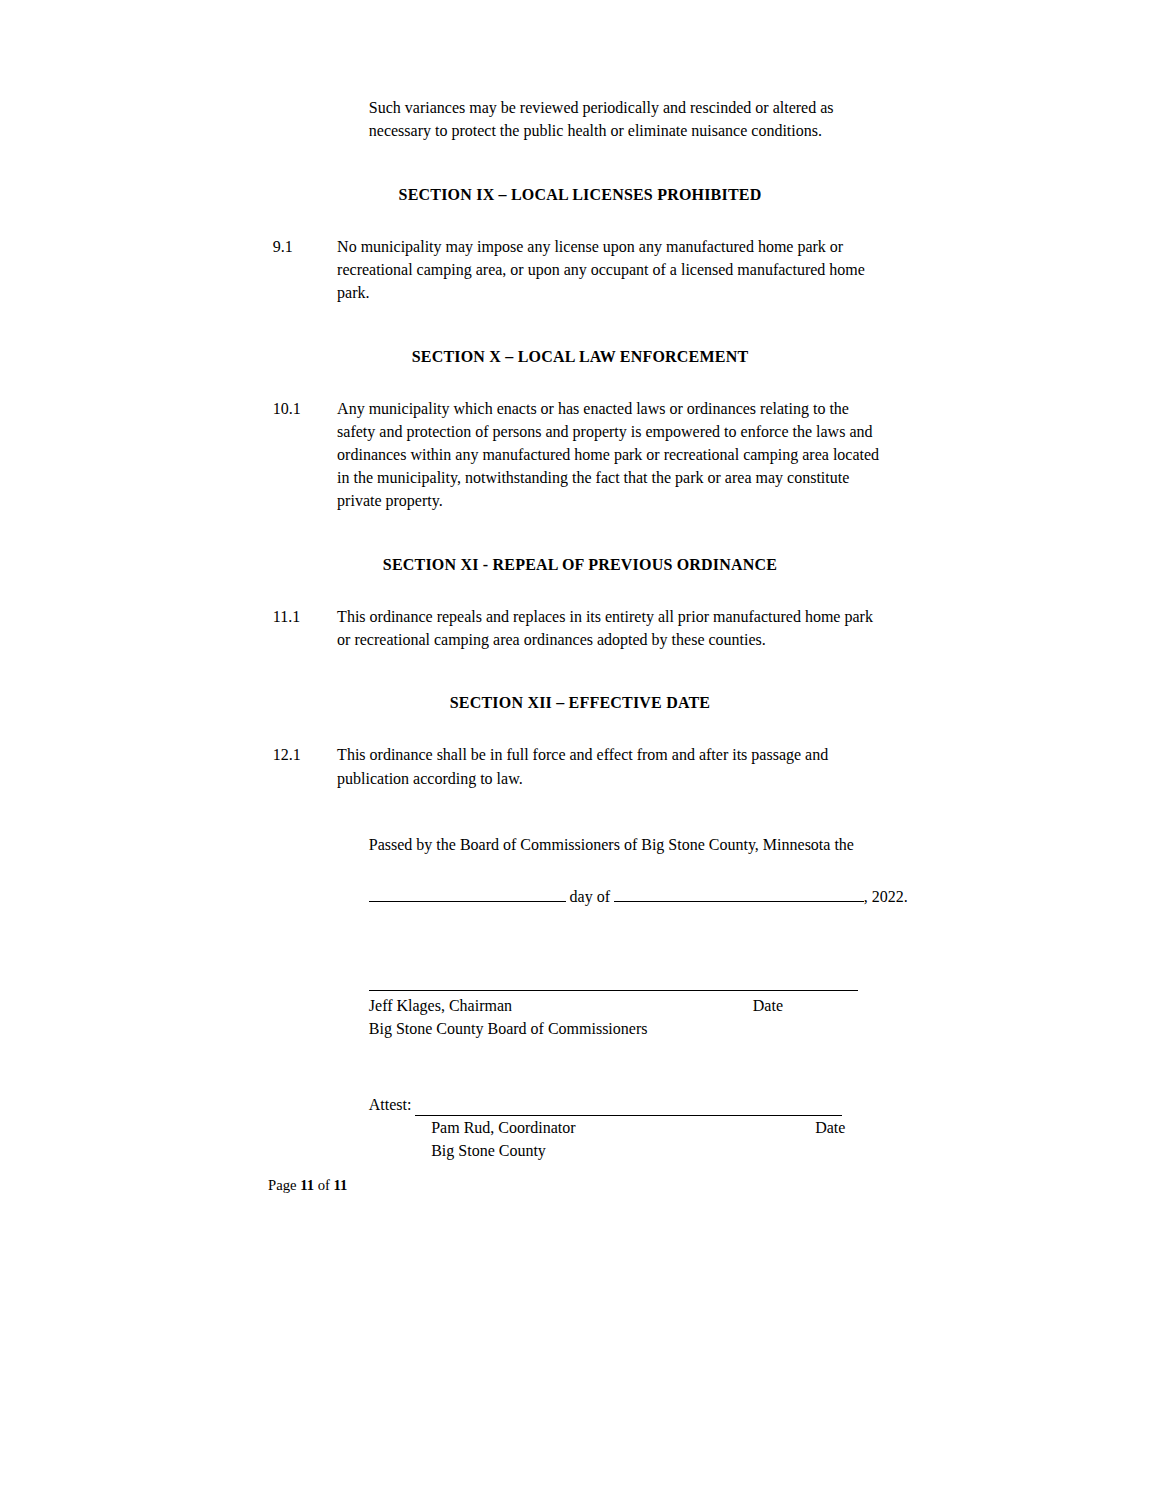Such variances may be reviewed periodically and rescinded or altered as necessary to protect the public health or eliminate nuisance conditions.
SECTION IX – LOCAL LICENSES PROHIBITED
9.1
No municipality may impose any license upon any manufactured home park or recreational camping area, or upon any occupant of a licensed manufactured home park.
SECTION X – LOCAL LAW ENFORCEMENT
10.1
Any municipality which enacts or has enacted laws or ordinances relating to the safety and protection of persons and property is empowered to enforce the laws and ordinances within any manufactured home park or recreational camping area located in the municipality, notwithstanding the fact that the park or area may constitute private property.
SECTION XI - REPEAL OF PREVIOUS ORDINANCE
11.1
This ordinance repeals and replaces in its entirety all prior manufactured home park or recreational camping area ordinances adopted by these counties.
SECTION XII – EFFECTIVE DATE
12.1
This ordinance shall be in full force and effect from and after its passage and publication according to law.
Passed by the Board of Commissioners of Big Stone County, Minnesota the
day of , 2022.
Jeff Klages, Chairman
Date
Big Stone County Board of Commissioners
Attest:
Pam Rud, Coordinator
Date
Big Stone County
Page 11 of 11